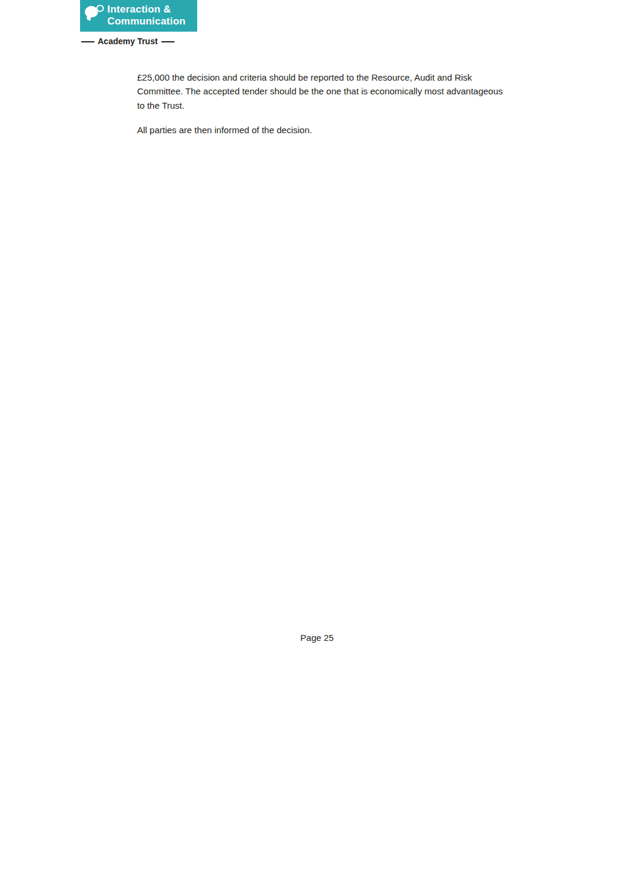Interaction &
Communication
Academy Trust
£25,000 the decision and criteria should be reported to the Resource, Audit and Risk Committee. The accepted tender should be the one that is economically most advantageous to the Trust.
All parties are then informed of the decision.
Page 25